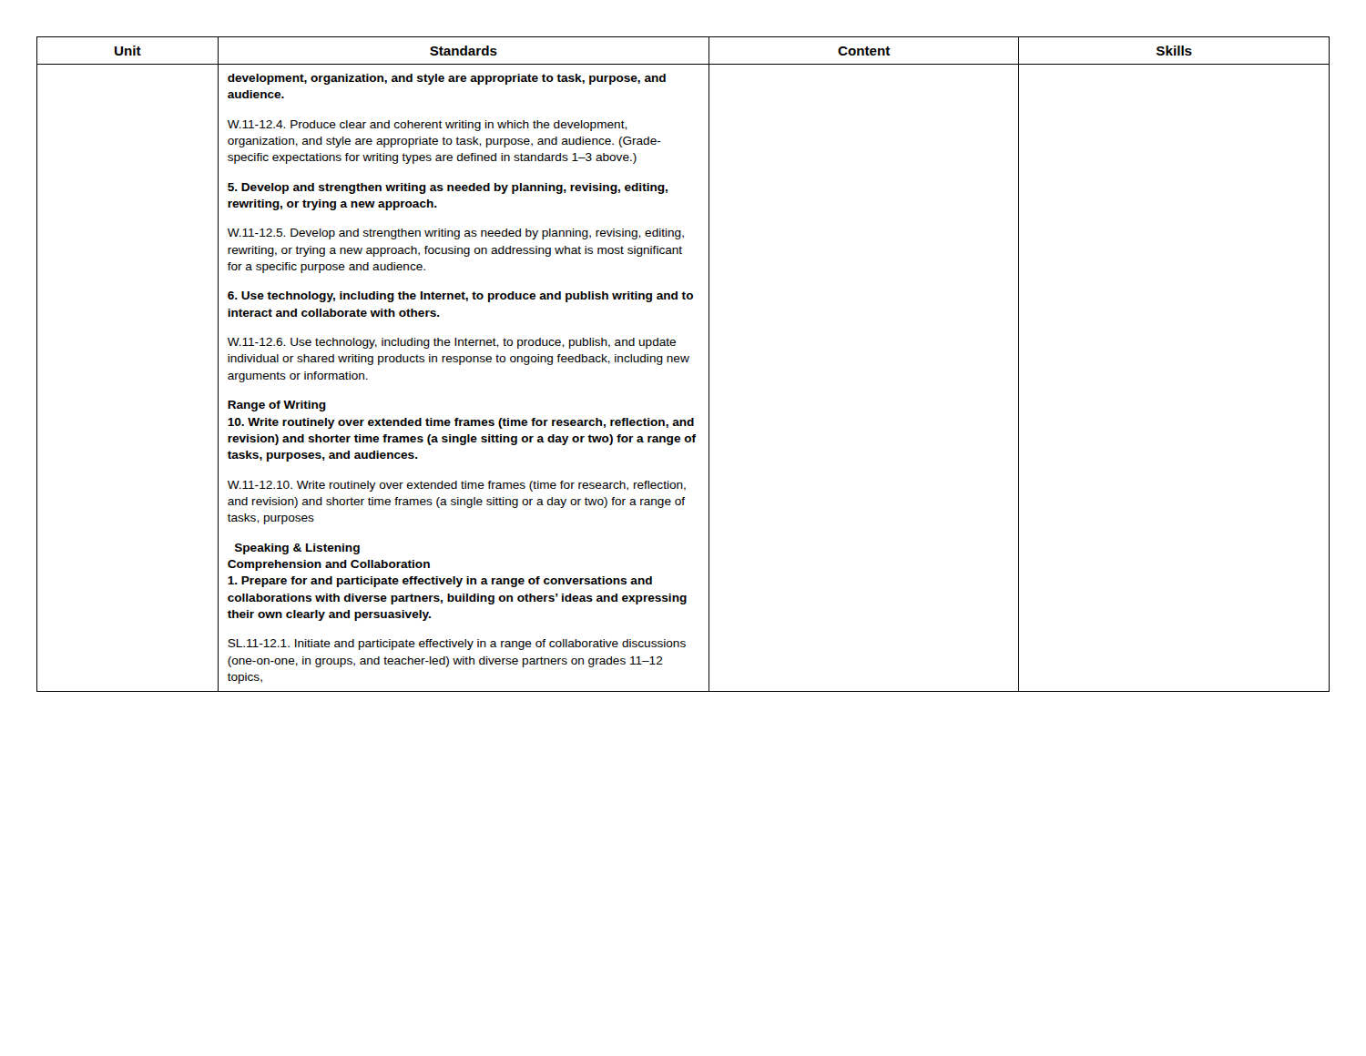| Unit | Standards | Content | Skills |
| --- | --- | --- | --- |
| | development, organization, and style are appropriate to task, purpose, and audience. W.11-12.4. Produce clear and coherent writing in which the development, organization, and style are appropriate to task, purpose, and audience. (Grade-specific expectations for writing types are defined in standards 1–3 above.) 5. Develop and strengthen writing as needed by planning, revising, editing, rewriting, or trying a new approach. W.11-12.5. Develop and strengthen writing as needed by planning, revising, editing, rewriting, or trying a new approach, focusing on addressing what is most significant for a specific purpose and audience. 6. Use technology, including the Internet, to produce and publish writing and to interact and collaborate with others. W.11-12.6. Use technology, including the Internet, to produce, publish, and update individual or shared writing products in response to ongoing feedback, including new arguments or information. Range of Writing 10. Write routinely over extended time frames (time for research, reflection, and revision) and shorter time frames (a single sitting or a day or two) for a range of tasks, purposes, and audiences. W.11-12.10. Write routinely over extended time frames (time for research, reflection, and revision) and shorter time frames (a single sitting or a day or two) for a range of tasks, purposes Speaking & Listening Comprehension and Collaboration 1. Prepare for and participate effectively in a range of conversations and collaborations with diverse partners, building on others’ ideas and expressing their own clearly and persuasively. SL.11-12.1. Initiate and participate effectively in a range of collaborative discussions (one-on-one, in groups, and teacher-led) with diverse partners on grades 11–12 topics, | | |